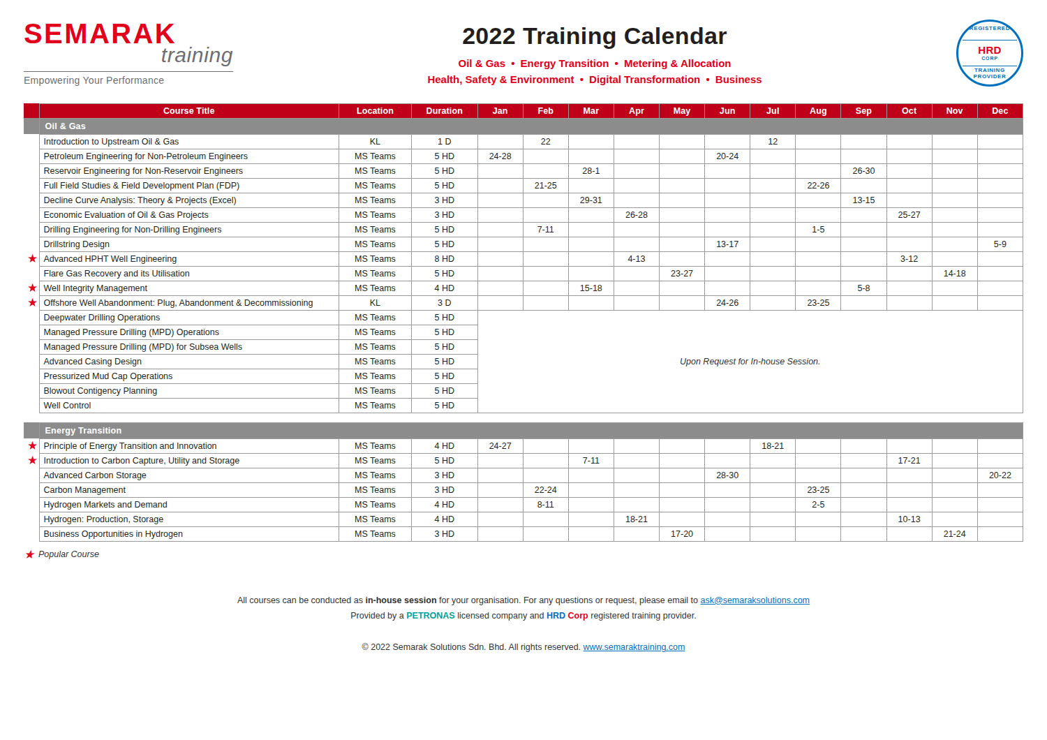SEMARAK
training
Empowering Your Performance
2022 Training Calendar
Oil & Gas • Energy Transition • Metering & Allocation
Health, Safety & Environment • Digital Transformation • Business
REGISTERED HRDCORP TRAINING PROVIDER
| | Course Title | Location | Duration | Jan | Feb | Mar | Apr | May | Jun | Jul | Aug | Sep | Oct | Nov | Dec |
| --- | --- | --- | --- | --- | --- | --- | --- | --- | --- | --- | --- | --- | --- | --- | --- |
| | Oil & Gas |
| | Introduction to Upstream Oil & Gas | KL | 1 D | | 22 | | | | | 12 | | | | | |
| | Petroleum Engineering for Non-Petroleum Engineers | MS Teams | 5 HD | 24-28 | | | | | 20-24 | | | | | | |
| | Reservoir Engineering for Non-Reservoir Engineers | MS Teams | 5 HD | | | 28-1 | | | | | | 26-30 | | | |
| | Full Field Studies & Field Development Plan (FDP) | MS Teams | 5 HD | | 21-25 | | | | | | 22-26 | | | | |
| | Decline Curve Analysis: Theory & Projects (Excel) | MS Teams | 3 HD | | | 29-31 | | | | | | 13-15 | | | |
| | Economic Evaluation of Oil & Gas Projects | MS Teams | 3 HD | | | | 26-28 | | | | | | 25-27 | | |
| | Drilling Engineering for Non-Drilling Engineers | MS Teams | 5 HD | | 7-11 | | | | | | 1-5 | | | | |
| | Drillstring Design | MS Teams | 5 HD | | | | | | 13-17 | | | | | | 5-9 |
| ★ | Advanced HPHT Well Engineering | MS Teams | 8 HD | | | | 4-13 | | | | | | 3-12 | | |
| | Flare Gas Recovery and its Utilisation | MS Teams | 5 HD | | | | | 23-27 | | | | | | 14-18 | |
| ★ | Well Integrity Management | MS Teams | 4 HD | | | 15-18 | | | | | | 5-8 | | | |
| ★ | Offshore Well Abandonment: Plug, Abandonment & Decommissioning | KL | 3 D | | | | | | 24-26 | | 23-25 | | | | |
| | Deepwater Drilling Operations | MS Teams | 5 HD | Upon Request for In-house Session. |
| | Managed Pressure Drilling (MPD) Operations | MS Teams | 5 HD |
| | Managed Pressure Drilling (MPD) for Subsea Wells | MS Teams | 5 HD |
| | Advanced Casing Design | MS Teams | 5 HD |
| | Pressurized Mud Cap Operations | MS Teams | 5 HD |
| | Blowout Contigency Planning | MS Teams | 5 HD |
| | Well Control | MS Teams | 5 HD |
| | Energy Transition |
| ★ | Principle of Energy Transition and Innovation | MS Teams | 4 HD | 24-27 | | | | | | 18-21 | | | | | |
| ★ | Introduction to Carbon Capture, Utility and Storage | MS Teams | 5 HD | | | 7-11 | | | | | | | 17-21 | | |
| | Advanced Carbon Storage | MS Teams | 3 HD | | | | | | 28-30 | | | | | | 20-22 |
| | Carbon Management | MS Teams | 3 HD | | 22-24 | | | | | | 23-25 | | | | |
| | Hydrogen Markets and Demand | MS Teams | 4 HD | | 8-11 | | | | | | 2-5 | | | | |
| | Hydrogen: Production, Storage | MS Teams | 4 HD | | | | 18-21 | | | | | | 10-13 | | |
| | Business Opportunities in Hydrogen | MS Teams | 3 HD | | | | | 17-20 | | | | | | 21-24 | |
★ Popular Course
All courses can be conducted as in-house session for your organisation. For any questions or request, please email to ask@semaraksolutions.com
Provided by a PETRONAS licensed company and HRD Corp registered training provider.
© 2022 Semarak Solutions Sdn. Bhd. All rights reserved. www.semaraktraining.com